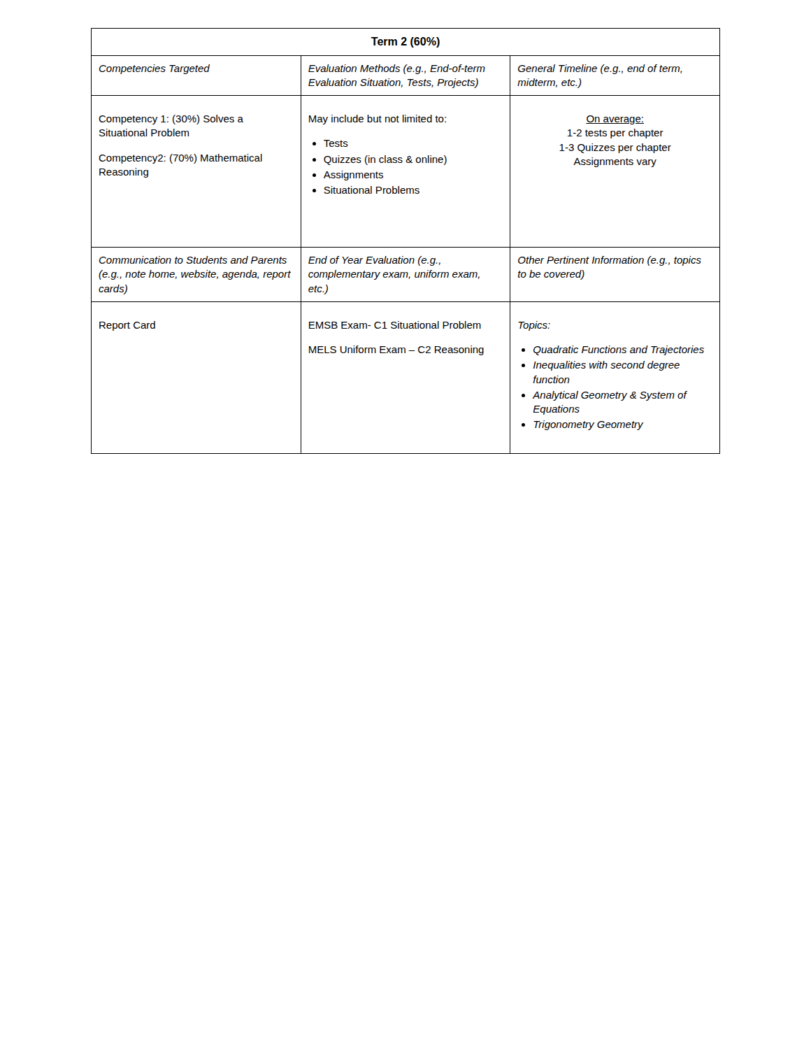| Term 2 (60%) |
| --- |
| Competencies Targeted | Evaluation Methods (e.g., End-of-term Evaluation Situation, Tests, Projects) | General Timeline (e.g., end of term, midterm, etc.) |
| Competency 1: (30%) Solves a Situational Problem Competency2: (70%) Mathematical Reasoning | May include but not limited to: Tests Quizzes (in class & online) Assignments Situational Problems | On average: 1-2 tests per chapter 1-3 Quizzes per chapter Assignments vary |
| Communication to Students and Parents (e.g., note home, website, agenda, report cards) | End of Year Evaluation (e.g., complementary exam, uniform exam, etc.) | Other Pertinent Information (e.g., topics to be covered) |
| Report Card | EMSB Exam- C1 Situational Problem MELS Uniform Exam – C2 Reasoning | Topics: Quadratic Functions and Trajectories Inequalities with second degree function Analytical Geometry & System of Equations Trigonometry Geometry |